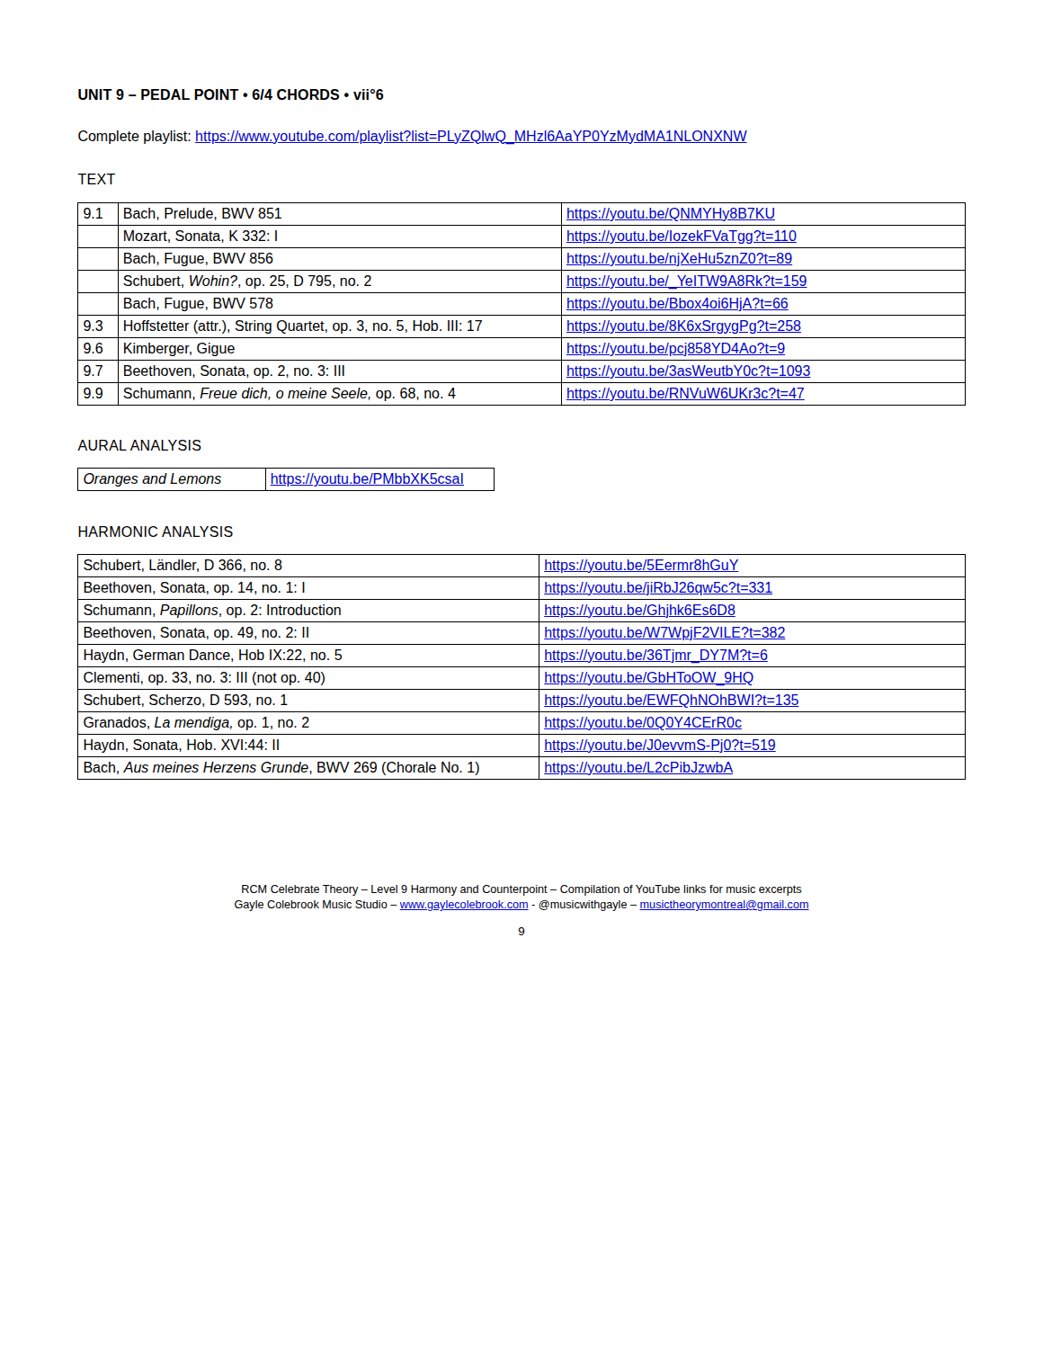UNIT 9 – PEDAL POINT • 6/4 CHORDS • vii°6
Complete playlist: https://www.youtube.com/playlist?list=PLyZQlwQ_MHzl6AaYP0YzMydMA1NLONXNW
TEXT
| 9.1 | Bach, Prelude, BWV 851 | https://youtu.be/QNMYHy8B7KU |
| | Mozart, Sonata, K 332: I | https://youtu.be/IozekFVaTgg?t=110 |
| | Bach, Fugue, BWV 856 | https://youtu.be/njXeHu5znZ0?t=89 |
| | Schubert, Wohin? , op. 25, D 795, no. 2 | https://youtu.be/_YeITW9A8Rk?t=159 |
| | Bach, Fugue, BWV 578 | https://youtu.be/Bbox4oi6HjA?t=66 |
| 9.3 | Hoffstetter (attr.), String Quartet, op. 3, no. 5, Hob. III: 17 | https://youtu.be/8K6xSrgygPg?t=258 |
| 9.6 | Kimberger, Gigue | https://youtu.be/pcj858YD4Ao?t=9 |
| 9.7 | Beethoven, Sonata, op. 2, no. 3: III | https://youtu.be/3asWeutbY0c?t=1093 |
| 9.9 | Schumann, Freue dich, o meine Seele, op. 68, no. 4 | https://youtu.be/RNVuW6UKr3c?t=47 |
AURAL ANALYSIS
| Oranges and Lemons | https://youtu.be/PMbbXK5csaI |
HARMONIC ANALYSIS
| Schubert, Ländler, D 366, no. 8 | https://youtu.be/5Eermr8hGuY |
| Beethoven, Sonata, op. 14, no. 1: I | https://youtu.be/jiRbJ26qw5c?t=331 |
| Schumann, Papillons , op. 2: Introduction | https://youtu.be/Ghjhk6Es6D8 |
| Beethoven, Sonata, op. 49, no. 2: II | https://youtu.be/W7WpjF2VILE?t=382 |
| Haydn, German Dance, Hob IX:22, no. 5 | https://youtu.be/36Tjmr_DY7M?t=6 |
| Clementi, op. 33, no. 3: III (not op. 40) | https://youtu.be/GbHToOW_9HQ |
| Schubert, Scherzo, D 593, no. 1 | https://youtu.be/EWFQhNOhBWI?t=135 |
| Granados, La mendiga, op. 1, no. 2 | https://youtu.be/0Q0Y4CErR0c |
| Haydn, Sonata, Hob. XVI:44: II | https://youtu.be/J0evvmS-Pj0?t=519 |
| Bach, Aus meines Herzens Grunde , BWV 269 (Chorale No. 1) | https://youtu.be/L2cPibJzwbA |
RCM Celebrate Theory – Level 9 Harmony and Counterpoint – Compilation of YouTube links for music excerpts
Gayle Colebrook Music Studio – www.gaylecolebrook.com - @musicwithgayle – musictheorymontreal@gmail.com
9